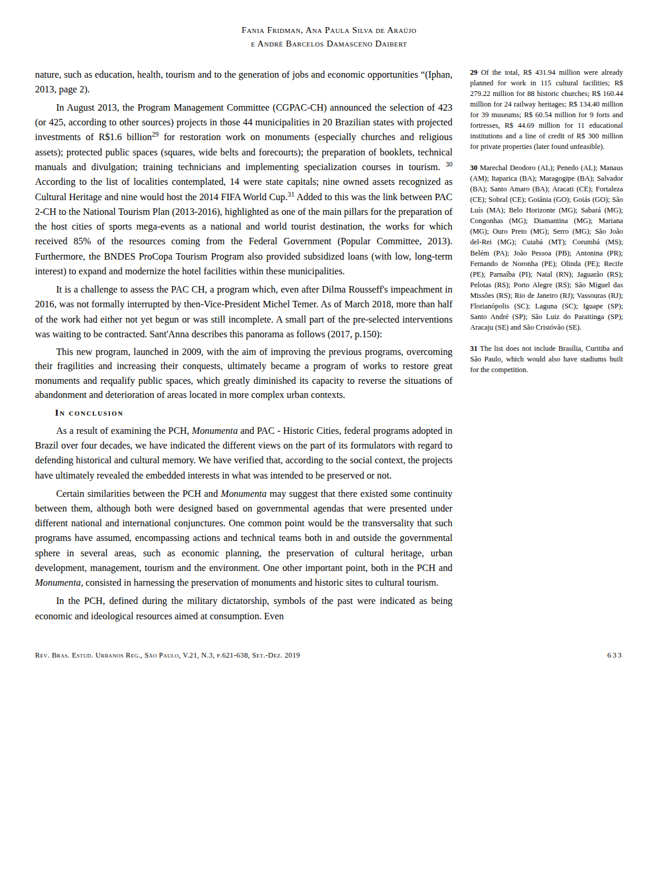Fania Fridman, Ana Paula Silva de Araújo
e André Barcelos Damasceno Daibert
nature, such as education, health, tourism and to the generation of jobs and economic opportunities “(Iphan, 2013, page 2).
In August 2013, the Program Management Committee (CGPAC-CH) announced the selection of 423 (or 425, according to other sources) projects in those 44 municipalities in 20 Brazilian states with projected investments of R$1.6 billion29 for restoration work on monuments (especially churches and religious assets); protected public spaces (squares, wide belts and forecourts); the preparation of booklets, technical manuals and divulgation; training technicians and implementing specialization courses in tourism. 30 According to the list of localities contemplated, 14 were state capitals; nine owned assets recognized as Cultural Heritage and nine would host the 2014 FIFA World Cup.31 Added to this was the link between PAC 2-CH to the National Tourism Plan (2013-2016), highlighted as one of the main pillars for the preparation of the host cities of sports mega-events as a national and world tourist destination, the works for which received 85% of the resources coming from the Federal Government (Popular Committee, 2013). Furthermore, the BNDES ProCopa Tourism Program also provided subsidized loans (with low, long-term interest) to expand and modernize the hotel facilities within these municipalities.
It is a challenge to assess the PAC CH, a program which, even after Dilma Rousseff's impeachment in 2016, was not formally interrupted by then-Vice-President Michel Temer. As of March 2018, more than half of the work had either not yet begun or was still incomplete. A small part of the pre-selected interventions was waiting to be contracted. Sant'Anna describes this panorama as follows (2017, p.150):
This new program, launched in 2009, with the aim of improving the previous programs, overcoming their fragilities and increasing their conquests, ultimately became a program of works to restore great monuments and requalify public spaces, which greatly diminished its capacity to reverse the situations of abandonment and deterioration of areas located in more complex urban contexts.
In conclusion
As a result of examining the PCH, Monumenta and PAC - Historic Cities, federal programs adopted in Brazil over four decades, we have indicated the different views on the part of its formulators with regard to defending historical and cultural memory. We have verified that, according to the social context, the projects have ultimately revealed the embedded interests in what was intended to be preserved or not.
Certain similarities between the PCH and Monumenta may suggest that there existed some continuity between them, although both were designed based on governmental agendas that were presented under different national and international conjunctures. One common point would be the transversality that such programs have assumed, encompassing actions and technical teams both in and outside the governmental sphere in several areas, such as economic planning, the preservation of cultural heritage, urban development, management, tourism and the environment. One other important point, both in the PCH and Monumenta, consisted in harnessing the preservation of monuments and historic sites to cultural tourism.
In the PCH, defined during the military dictatorship, symbols of the past were indicated as being economic and ideological resources aimed at consumption. Even
29 Of the total, R$ 431.94 million were already planned for work in 115 cultural facilities; R$ 279.22 million for 88 historic churches; R$ 160.44 million for 24 railway heritages; R$ 134.40 million for 39 museums; R$ 60.54 million for 9 forts and fortresses, R$ 44.69 million for 11 educational institutions and a line of credit of R$ 300 million for private properties (later found unfeasible).
30 Marechal Deodoro (AL); Penedo (AL); Manaus (AM); Itaparica (BA); Maragogipe (BA); Salvador (BA); Santo Amaro (BA); Aracati (CE); Fortaleza (CE); Sobral (CE); Goiânia (GO); Goiás (GO); São Luís (MA); Belo Horizonte (MG); Sabará (MG); Congonhas (MG); Diamantina (MG); Mariana (MG); Ouro Preto (MG); Serro (MG); São João del-Rei (MG); Cuiabá (MT); Corumbá (MS); Belém (PA); João Pessoa (PB); Antonina (PR); Fernando de Noronha (PE); Olinda (PE); Recife (PE); Parnaíba (PI); Natal (RN); Jaguarão (RS); Pelotas (RS); Porto Alegre (RS); São Miguel das Missões (RS); Rio de Janeiro (RJ); Vassouras (RJ); Florianópolis (SC); Laguna (SC); Iguape (SP); Santo André (SP); São Luiz do Paraitinga (SP); Aracaju (SE) and São Cristóvão (SE).
31 The list does not include Brasília, Curitiba and São Paulo, which would also have stadiums built for the competition.
Rev. Bras. Estud. Urbanos Reg., São Paulo, V.21, N.3, p.621-638, Set.-Dez. 2019 633